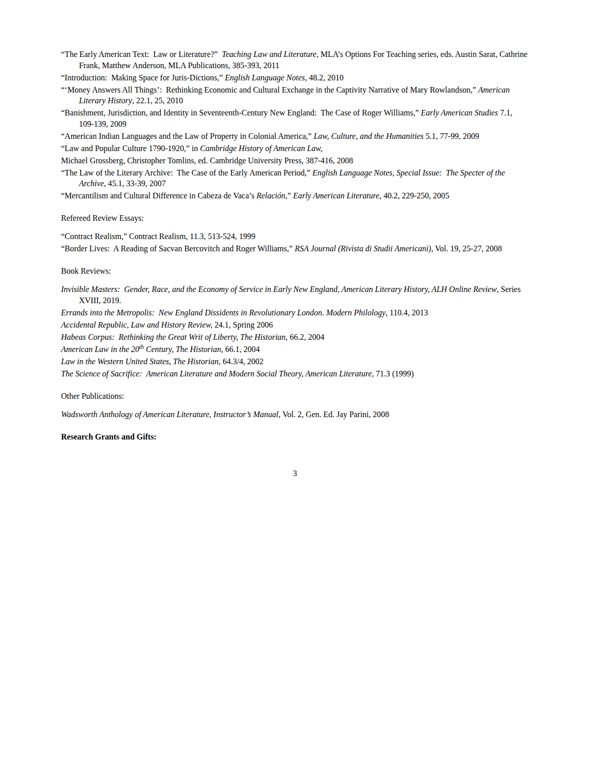“The Early American Text: Law or Literature?” Teaching Law and Literature, MLA’s Options For Teaching series, eds. Austin Sarat, Cathrine Frank, Matthew Anderson, MLA Publications, 385-393, 2011
“Introduction: Making Space for Juris-Dictions,” English Language Notes, 48.2, 2010
“‘Money Answers All Things’: Rethinking Economic and Cultural Exchange in the Captivity Narrative of Mary Rowlandson,” American Literary History, 22.1, 25, 2010
“Banishment, Jurisdiction, and Identity in Seventeenth-Century New England: The Case of Roger Williams,” Early American Studies 7.1, 109-139, 2009
“American Indian Languages and the Law of Property in Colonial America,” Law, Culture, and the Humanities 5.1, 77-99, 2009
“Law and Popular Culture 1790-1920,” in Cambridge History of American Law,
Michael Grossberg, Christopher Tomlins, ed. Cambridge University Press, 387-416, 2008
“The Law of the Literary Archive: The Case of the Early American Period,” English Language Notes, Special Issue: The Specter of the Archive, 45.1, 33-39, 2007
“Mercantilism and Cultural Difference in Cabeza de Vaca’s Relación,” Early American Literature, 40.2, 229-250, 2005
Refereed Review Essays:
“Contract Realism,” Contract Realism, 11.3, 513-524, 1999
“Border Lives: A Reading of Sacvan Bercovitch and Roger Williams,” RSA Journal (Rivista di Studii Americani), Vol. 19, 25-27, 2008
Book Reviews:
Invisible Masters: Gender, Race, and the Economy of Service in Early New England, American Literary History, ALH Online Review, Series XVIII, 2019.
Errands into the Metropolis: New England Dissidents in Revolutionary London. Modern Philology, 110.4, 2013
Accidental Republic, Law and History Review, 24.1, Spring 2006
Habeas Corpus: Rethinking the Great Writ of Liberty, The Historian, 66.2, 2004
American Law in the 20th Century, The Historian, 66.1, 2004
Law in the Western United States, The Historian, 64.3/4, 2002
The Science of Sacrifice: American Literature and Modern Social Theory, American Literature, 71.3 (1999)
Other Publications:
Wadsworth Anthology of American Literature, Instructor’s Manual, Vol. 2, Gen. Ed. Jay Parini, 2008
Research Grants and Gifts:
3